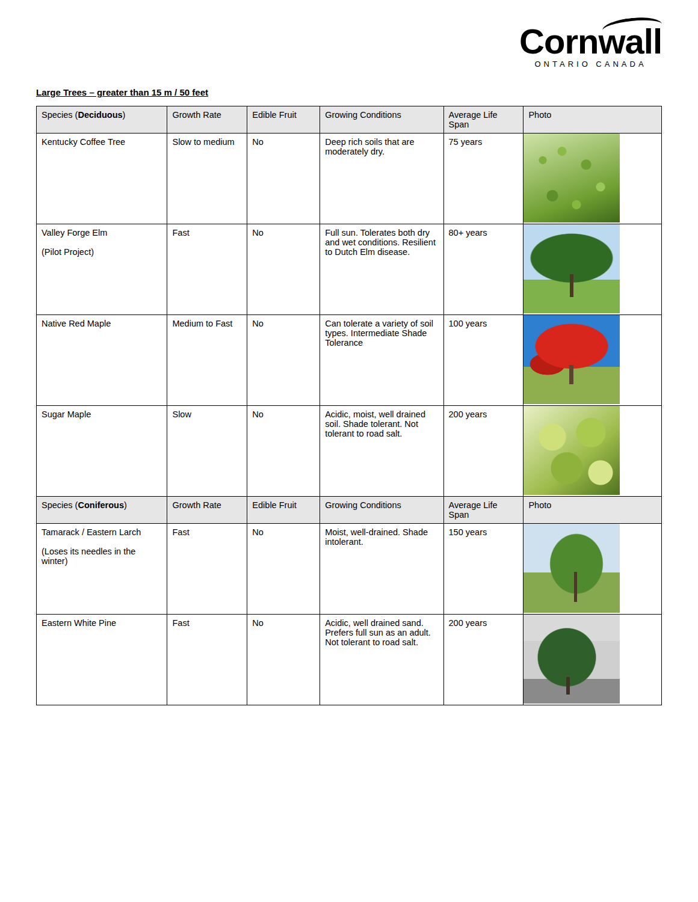Cornwall
ONTARIO CANADA
Large Trees – greater than 15 m / 50 feet
| Species ( Deciduous ) | Growth Rate | Edible Fruit | Growing Conditions | Average Life Span | Photo |
| --- | --- | --- | --- | --- | --- |
| Kentucky Coffee Tree | Slow to medium | No | Deep rich soils that are moderately dry. | 75 years | |
| Valley Forge Elm (Pilot Project) | Fast | No | Full sun. Tolerates both dry and wet conditions. Resilient to Dutch Elm disease. | 80+ years | |
| Native Red Maple | Medium to Fast | No | Can tolerate a variety of soil types. Intermediate Shade Tolerance | 100 years | |
| Sugar Maple | Slow | No | Acidic, moist, well drained soil. Shade tolerant. Not tolerant to road salt. | 200 years | |
| Species ( Coniferous ) | Growth Rate | Edible Fruit | Growing Conditions | Average Life Span | Photo |
| Tamarack / Eastern Larch (Loses its needles in the winter) | Fast | No | Moist, well-drained. Shade intolerant. | 150 years | |
| Eastern White Pine | Fast | No | Acidic, well drained sand. Prefers full sun as an adult. Not tolerant to road salt. | 200 years | |